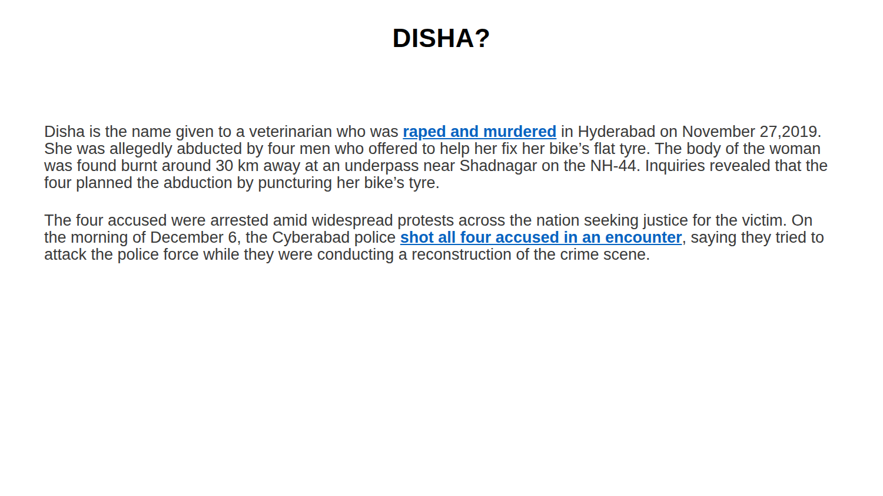DISHA?
Disha is the name given to a veterinarian who was raped and murdered in Hyderabad on November 27,2019. She was allegedly abducted by four men who offered to help her fix her bike’s flat tyre. The body of the woman was found burnt around 30 km away at an underpass near Shadnagar on the NH-44. Inquiries revealed that the four planned the abduction by puncturing her bike’s tyre.
The four accused were arrested amid widespread protests across the nation seeking justice for the victim. On the morning of December 6, the Cyberabad police shot all four accused in an encounter, saying they tried to attack the police force while they were conducting a reconstruction of the crime scene.